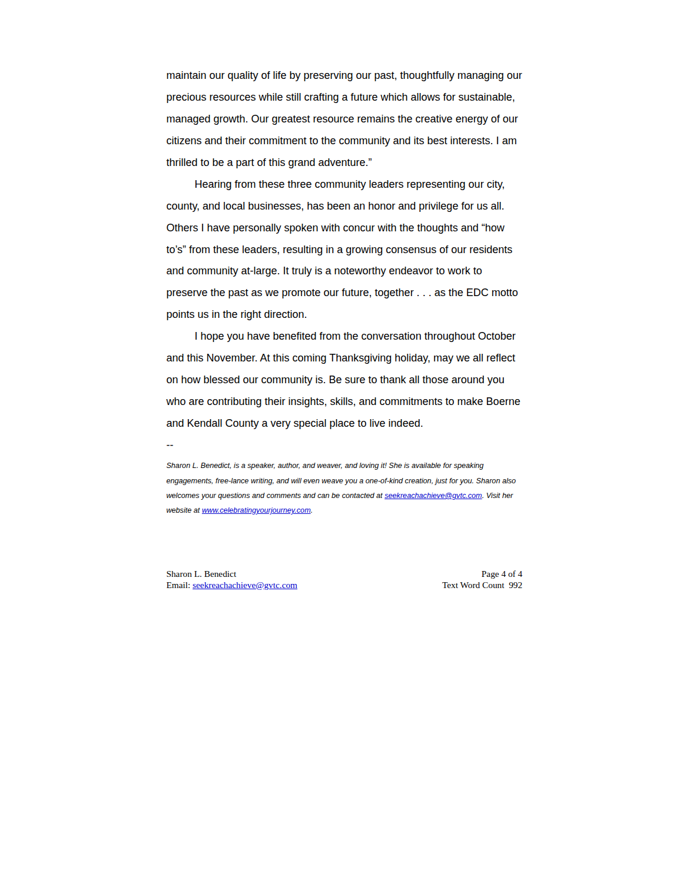maintain our quality of life by preserving our past, thoughtfully managing our precious resources while still crafting a future which allows for sustainable, managed growth. Our greatest resource remains the creative energy of our citizens and their commitment to the community and its best interests. I am thrilled to be a part of this grand adventure.”
Hearing from these three community leaders representing our city, county, and local businesses, has been an honor and privilege for us all. Others I have personally spoken with concur with the thoughts and “how to’s” from these leaders, resulting in a growing consensus of our residents and community at-large. It truly is a noteworthy endeavor to work to preserve the past as we promote our future, together . . . as the EDC motto points us in the right direction.
I hope you have benefited from the conversation throughout October and this November. At this coming Thanksgiving holiday, may we all reflect on how blessed our community is. Be sure to thank all those around you who are contributing their insights, skills, and commitments to make Boerne and Kendall County a very special place to live indeed.
--
Sharon L. Benedict, is a speaker, author, and weaver, and loving it! She is available for speaking engagements, free-lance writing, and will even weave you a one-of-kind creation, just for you. Sharon also welcomes your questions and comments and can be contacted at seekreachachieve@gvtc.com. Visit her website at www.celebratingyourjourney.com.
Sharon L. Benedict
Page 4 of 4
Email: seekreachachieve@gvtc.com
Text Word Count 992